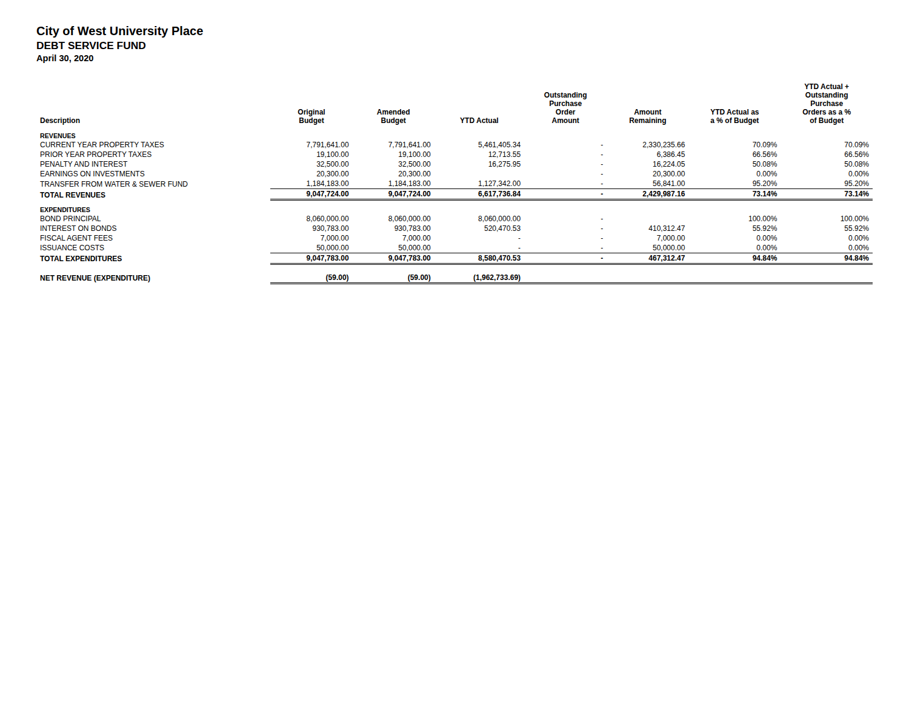City of West University Place
DEBT SERVICE FUND
April 30, 2020
| Description | Original Budget | Amended Budget | YTD Actual | Outstanding Purchase Order Amount | Amount Remaining | YTD Actual as a % of Budget | YTD Actual + Outstanding Purchase Orders as a % of Budget |
| --- | --- | --- | --- | --- | --- | --- | --- |
| REVENUES | |
| CURRENT YEAR PROPERTY TAXES | 7,791,641.00 | 7,791,641.00 | 5,461,405.34 | - | 2,330,235.66 | 70.09% | 70.09% |
| PRIOR YEAR PROPERTY TAXES | 19,100.00 | 19,100.00 | 12,713.55 | - | 6,386.45 | 66.56% | 66.56% |
| PENALTY AND INTEREST | 32,500.00 | 32,500.00 | 16,275.95 | - | 16,224.05 | 50.08% | 50.08% |
| EARNINGS ON INVESTMENTS | 20,300.00 | 20,300.00 | | - | 20,300.00 | 0.00% | 0.00% |
| TRANSFER FROM WATER & SEWER FUND | 1,184,183.00 | 1,184,183.00 | 1,127,342.00 | - | 56,841.00 | 95.20% | 95.20% |
| TOTAL REVENUES | 9,047,724.00 | 9,047,724.00 | 6,617,736.84 | - | 2,429,987.16 | 73.14% | 73.14% |
| EXPENDITURES | |
| BOND PRINCIPAL | 8,060,000.00 | 8,060,000.00 | 8,060,000.00 | - | | 100.00% | 100.00% |
| INTEREST ON BONDS | 930,783.00 | 930,783.00 | 520,470.53 | - | 410,312.47 | 55.92% | 55.92% |
| FISCAL AGENT FEES | 7,000.00 | 7,000.00 | - | - | 7,000.00 | 0.00% | 0.00% |
| ISSUANCE COSTS | 50,000.00 | 50,000.00 | - | - | 50,000.00 | 0.00% | 0.00% |
| TOTAL EXPENDITURES | 9,047,783.00 | 9,047,783.00 | 8,580,470.53 | - | 467,312.47 | 94.84% | 94.84% |
| NET REVENUE (EXPENDITURE) | (59.00) | (59.00) | (1,962,733.69) | | | | |